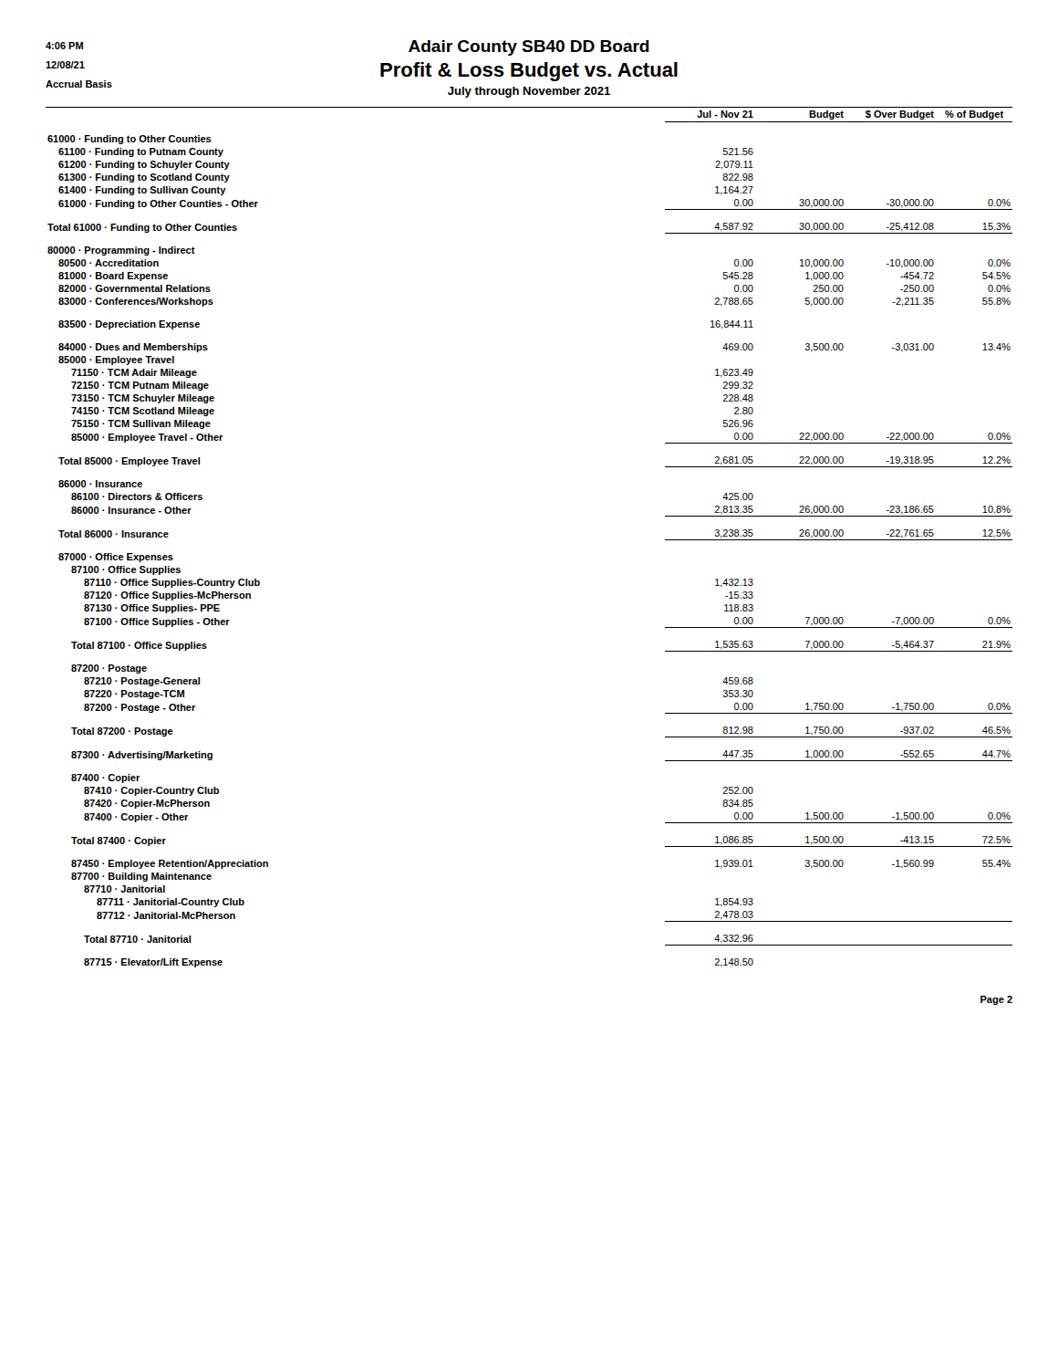4:06 PM
12/08/21
Accrual Basis
Adair County SB40 DD Board
Profit & Loss Budget vs. Actual
July through November 2021
| | Jul - Nov 21 | Budget | $ Over Budget | % of Budget |
| --- | --- | --- | --- | --- |
| 61000 · Funding to Other Counties | | | | |
| 61100 · Funding to Putnam County | 521.56 | | | |
| 61200 · Funding to Schuyler County | 2,079.11 | | | |
| 61300 · Funding to Scotland County | 822.98 | | | |
| 61400 · Funding to Sullivan County | 1,164.27 | | | |
| 61000 · Funding to Other Counties - Other | 0.00 | 30,000.00 | -30,000.00 | 0.0% |
| Total 61000 · Funding to Other Counties | 4,587.92 | 30,000.00 | -25,412.08 | 15.3% |
| 80000 · Programming - Indirect | | | | |
| 80500 · Accreditation | 0.00 | 10,000.00 | -10,000.00 | 0.0% |
| 81000 · Board Expense | 545.28 | 1,000.00 | -454.72 | 54.5% |
| 82000 · Governmental Relations | 0.00 | 250.00 | -250.00 | 0.0% |
| 83000 · Conferences/Workshops | 2,788.65 | 5,000.00 | -2,211.35 | 55.8% |
| 83500 · Depreciation Expense | 16,844.11 | | | |
| 84000 · Dues and Memberships | 469.00 | 3,500.00 | -3,031.00 | 13.4% |
| 85000 · Employee Travel | | | | |
| 71150 · TCM Adair Mileage | 1,623.49 | | | |
| 72150 · TCM Putnam Mileage | 299.32 | | | |
| 73150 · TCM Schuyler Mileage | 228.48 | | | |
| 74150 · TCM Scotland Mileage | 2.80 | | | |
| 75150 · TCM Sullivan Mileage | 526.96 | | | |
| 85000 · Employee Travel - Other | 0.00 | 22,000.00 | -22,000.00 | 0.0% |
| Total 85000 · Employee Travel | 2,681.05 | 22,000.00 | -19,318.95 | 12.2% |
| 86000 · Insurance | | | | |
| 86100 · Directors & Officers | 425.00 | | | |
| 86000 · Insurance - Other | 2,813.35 | 26,000.00 | -23,186.65 | 10.8% |
| Total 86000 · Insurance | 3,238.35 | 26,000.00 | -22,761.65 | 12.5% |
| 87000 · Office Expenses | | | | |
| 87100 · Office Supplies | | | | |
| 87110 · Office Supplies-Country Club | 1,432.13 | | | |
| 87120 · Office Supplies-McPherson | -15.33 | | | |
| 87130 · Office Supplies- PPE | 118.83 | | | |
| 87100 · Office Supplies - Other | 0.00 | 7,000.00 | -7,000.00 | 0.0% |
| Total 87100 · Office Supplies | 1,535.63 | 7,000.00 | -5,464.37 | 21.9% |
| 87200 · Postage | | | | |
| 87210 · Postage-General | 459.68 | | | |
| 87220 · Postage-TCM | 353.30 | | | |
| 87200 · Postage - Other | 0.00 | 1,750.00 | -1,750.00 | 0.0% |
| Total 87200 · Postage | 812.98 | 1,750.00 | -937.02 | 46.5% |
| 87300 · Advertising/Marketing | 447.35 | 1,000.00 | -552.65 | 44.7% |
| 87400 · Copier | | | | |
| 87410 · Copier-Country Club | 252.00 | | | |
| 87420 · Copier-McPherson | 834.85 | | | |
| 87400 · Copier - Other | 0.00 | 1,500.00 | -1,500.00 | 0.0% |
| Total 87400 · Copier | 1,086.85 | 1,500.00 | -413.15 | 72.5% |
| 87450 · Employee Retention/Appreciation | 1,939.01 | 3,500.00 | -1,560.99 | 55.4% |
| 87700 · Building Maintenance | | | | |
| 87710 · Janitorial | | | | |
| 87711 · Janitorial-Country Club | 1,854.93 | | | |
| 87712 · Janitorial-McPherson | 2,478.03 | | | |
| Total 87710 · Janitorial | 4,332.96 | | | |
| 87715 · Elevator/Lift Expense | 2,148.50 | | | |
Page 2